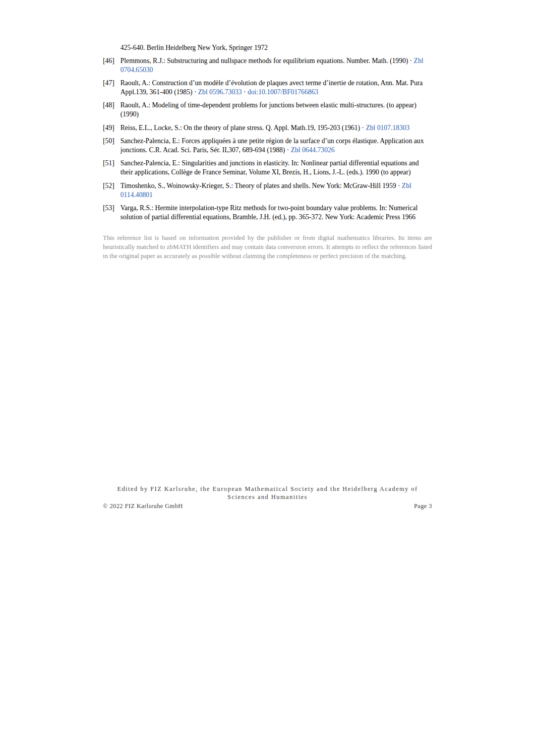425-640. Berlin Heidelberg New York, Springer 1972
| [46] | Plemmons, R.J.: Substructuring and nullspace methods for equilibrium equations. Number. Math. (1990) · Zbl 0704.65030 |
| [47] | Raoult, A.: Construction d’un modèle d’évolution de plaques avect terme d’inertie de rotation, Ann. Mat. Pura Appl.139, 361-400 (1985) · Zbl 0596.73033 · doi:10.1007/BF01766863 |
| [48] | Raoult, A.: Modeling of time-dependent problems for junctions between elastic multi-structures. (to appear) (1990) |
| [49] | Reiss, E.L., Locke, S.: On the theory of plane stress. Q. Appl. Math.19, 195-203 (1961) · Zbl 0107.18303 |
| [50] | Sanchez-Palencia, E.: Forces appliquées à une petite région de la surface d’un corps élastique. Application aux jonctions. C.R. Acad. Sci. Paris, Sér. II,307, 689-694 (1988) · Zbl 0644.73026 |
| [51] | Sanchez-Palencia, E.: Singularities and junctions in elasticity. In: Nonlinear partial differential equations and their applications, Collège de France Seminar, Volume XI, Brezis, H., Lions, J.-L. (eds.). 1990 (to appear) |
| [52] | Timoshenko, S., Woinowsky-Krieger, S.: Theory of plates and shells. New York: McGraw-Hill 1959 · Zbl 0114.40801 |
| [53] | Varga, R.S.: Hermite interpolation-type Ritz methods for two-point boundary value problems. In: Numerical solution of partial differential equations, Bramble, J.H. (ed.), pp. 365-372. New York: Academic Press 1966 |
This reference list is based on information provided by the publisher or from digital mathematics libraries. Its items are heuristically matched to zbMATH identifiers and may contain data conversion errors. It attempts to reflect the references listed in the original paper as accurately as possible without claiming the completeness or perfect precision of the matching.
Edited by FIZ Karlsruhe, the European Mathematical Society and the Heidelberg Academy of Sciences and Humanities
© 2022 FIZ Karlsruhe GmbH Page 3